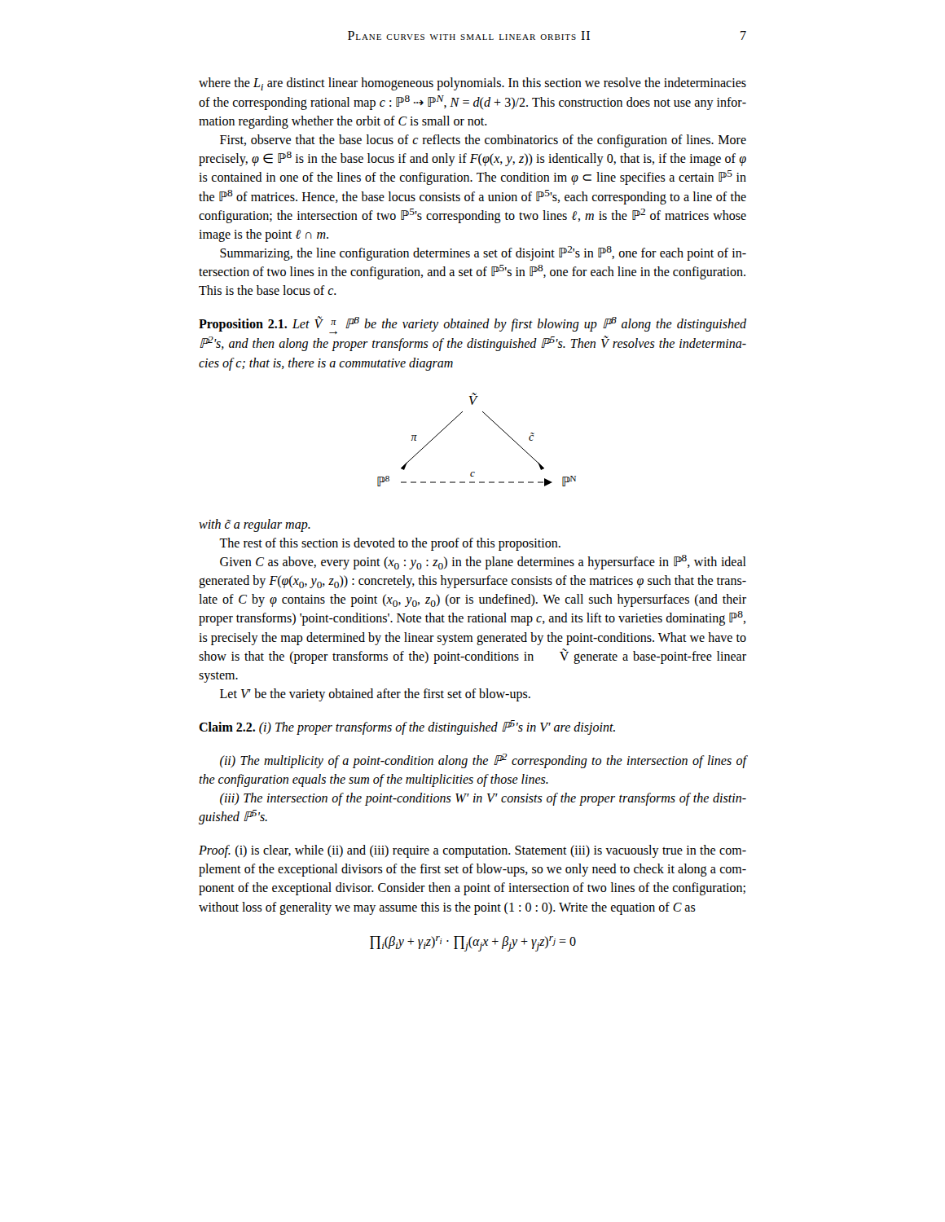Plane curves with small linear orbits II 7
where the Li are distinct linear homogeneous polynomials. In this section we resolve the indeterminacies of the corresponding rational map c : ℙ8 ⇢ ℙN, N = d(d + 3)/2. This construction does not use any information regarding whether the orbit of C is small or not.
First, observe that the base locus of c reflects the combinatorics of the configuration of lines. More precisely, φ ∈ ℙ8 is in the base locus if and only if F(φ(x, y, z)) is identically 0, that is, if the image of φ is contained in one of the lines of the configuration. The condition im φ ⊂ line specifies a certain ℙ5 in the ℙ8 of matrices. Hence, the base locus consists of a union of ℙ5's, each corresponding to a line of the configuration; the intersection of two ℙ5's corresponding to two lines ℓ, m is the ℙ2 of matrices whose image is the point ℓ ∩ m.
Summarizing, the line configuration determines a set of disjoint ℙ2's in ℙ8, one for each point of intersection of two lines in the configuration, and a set of ℙ5's in ℙ8, one for each line in the configuration. This is the base locus of c.
Proposition 2.1. Let Ṽ π→ ℙ8 be the variety obtained by first blowing up ℙ8 along the distinguished ℙ2's, and then along the proper transforms of the distinguished ℙ5's. Then Ṽ resolves the indeterminacies of c; that is, there is a commutative diagram
Ṽ π c̃ ℙ8 ℙN c
with c̃ a regular map.
The rest of this section is devoted to the proof of this proposition.
Given C as above, every point (x0 : y0 : z0) in the plane determines a hypersurface in ℙ8, with ideal generated by F(φ(x0, y0, z0)) : concretely, this hypersurface consists of the matrices φ such that the translate of C by φ contains the point (x0, y0, z0) (or is undefined). We call such hypersurfaces (and their proper transforms) 'point-conditions'. Note that the rational map c, and its lift to varieties dominating ℙ8, is precisely the map determined by the linear system generated by the point-conditions. What we have to show is that the (proper transforms of the) point-conditions in Ṽ generate a base-point-free linear system.
Let V′ be the variety obtained after the first set of blow-ups.
Claim 2.2. (i) The proper transforms of the distinguished ℙ5's in V′ are disjoint.
(ii) The multiplicity of a point-condition along the ℙ2 corresponding to the intersection of lines of the configuration equals the sum of the multiplicities of those lines.
(iii) The intersection of the point-conditions W′ in V′ consists of the proper transforms of the distinguished ℙ5's.
Proof. (i) is clear, while (ii) and (iii) require a computation. Statement (iii) is vacuously true in the complement of the exceptional divisors of the first set of blow-ups, so we only need to check it along a component of the exceptional divisor. Consider then a point of intersection of two lines of the configuration; without loss of generality we may assume this is the point (1 : 0 : 0). Write the equation of C as
∏i(βiy + γiz)ri · ∏j(αjx + βjy + γjz)rj = 0